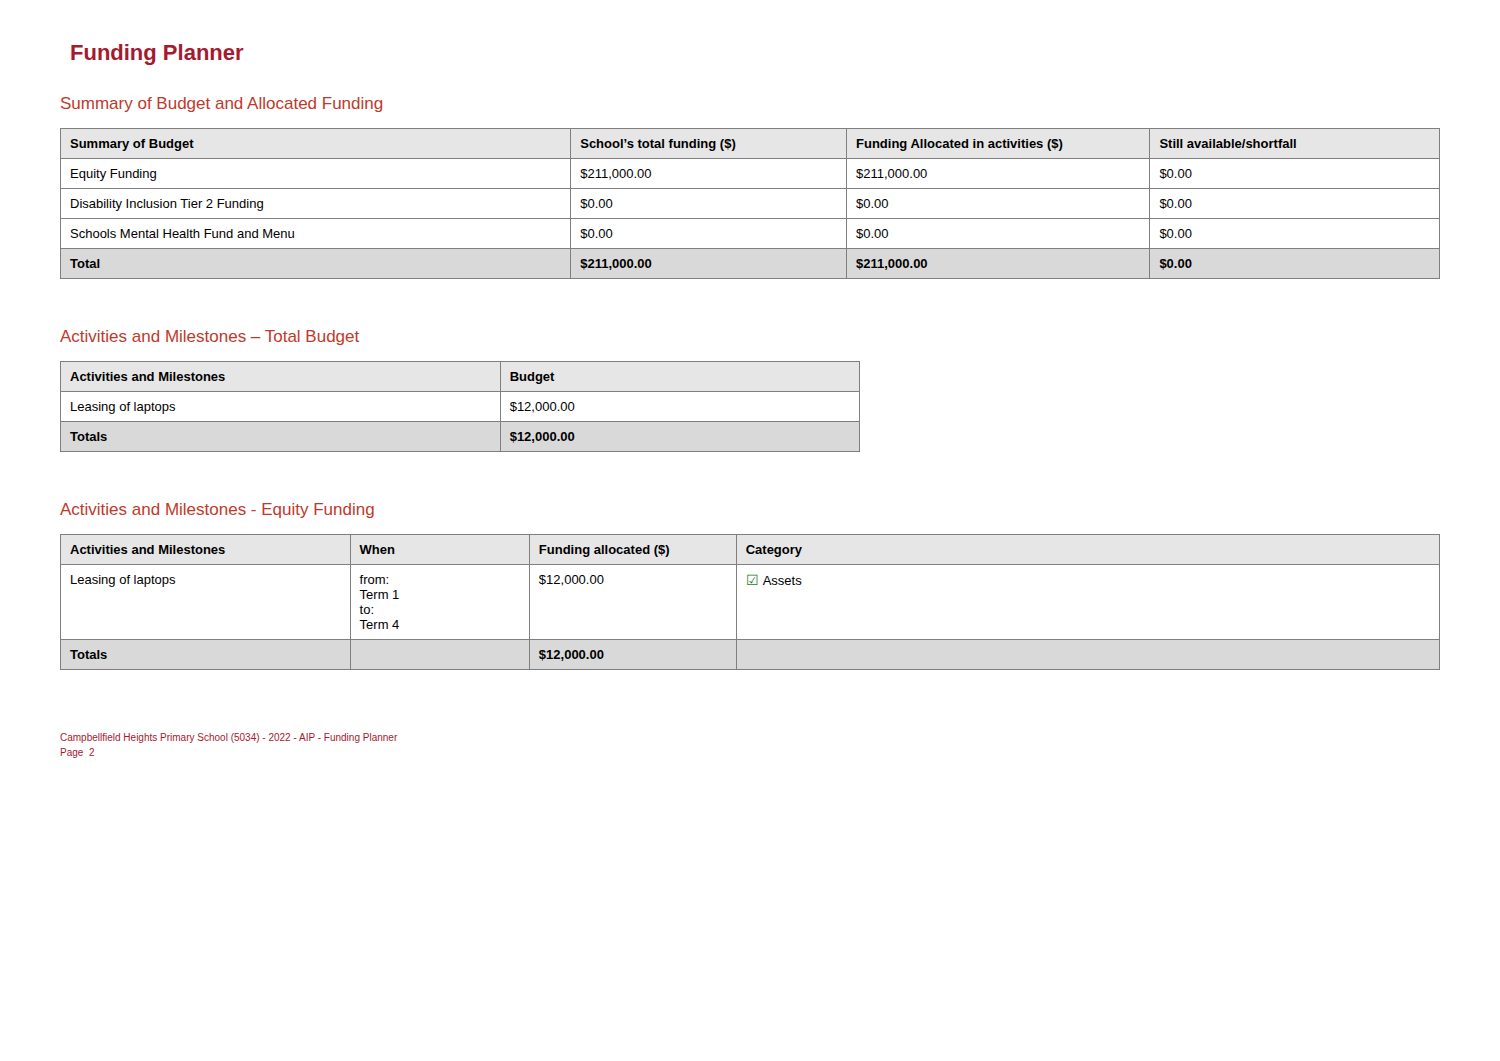Funding Planner
Summary of Budget and Allocated Funding
| Summary of Budget | School’s total funding ($) | Funding Allocated in activities ($) | Still available/shortfall |
| --- | --- | --- | --- |
| Equity Funding | $211,000.00 | $211,000.00 | $0.00 |
| Disability Inclusion Tier 2 Funding | $0.00 | $0.00 | $0.00 |
| Schools Mental Health Fund and Menu | $0.00 | $0.00 | $0.00 |
| Total | $211,000.00 | $211,000.00 | $0.00 |
Activities and Milestones – Total Budget
| Activities and Milestones | Budget |
| --- | --- |
| Leasing of laptops | $12,000.00 |
| Totals | $12,000.00 |
Activities and Milestones - Equity Funding
| Activities and Milestones | When | Funding allocated ($) | Category |
| --- | --- | --- | --- |
| Leasing of laptops | from: Term 1 to: Term 4 | $12,000.00 | ☑ Assets |
| Totals | | $12,000.00 | |
Campbellfield Heights Primary School (5034) - 2022 - AIP - Funding Planner
Page 2